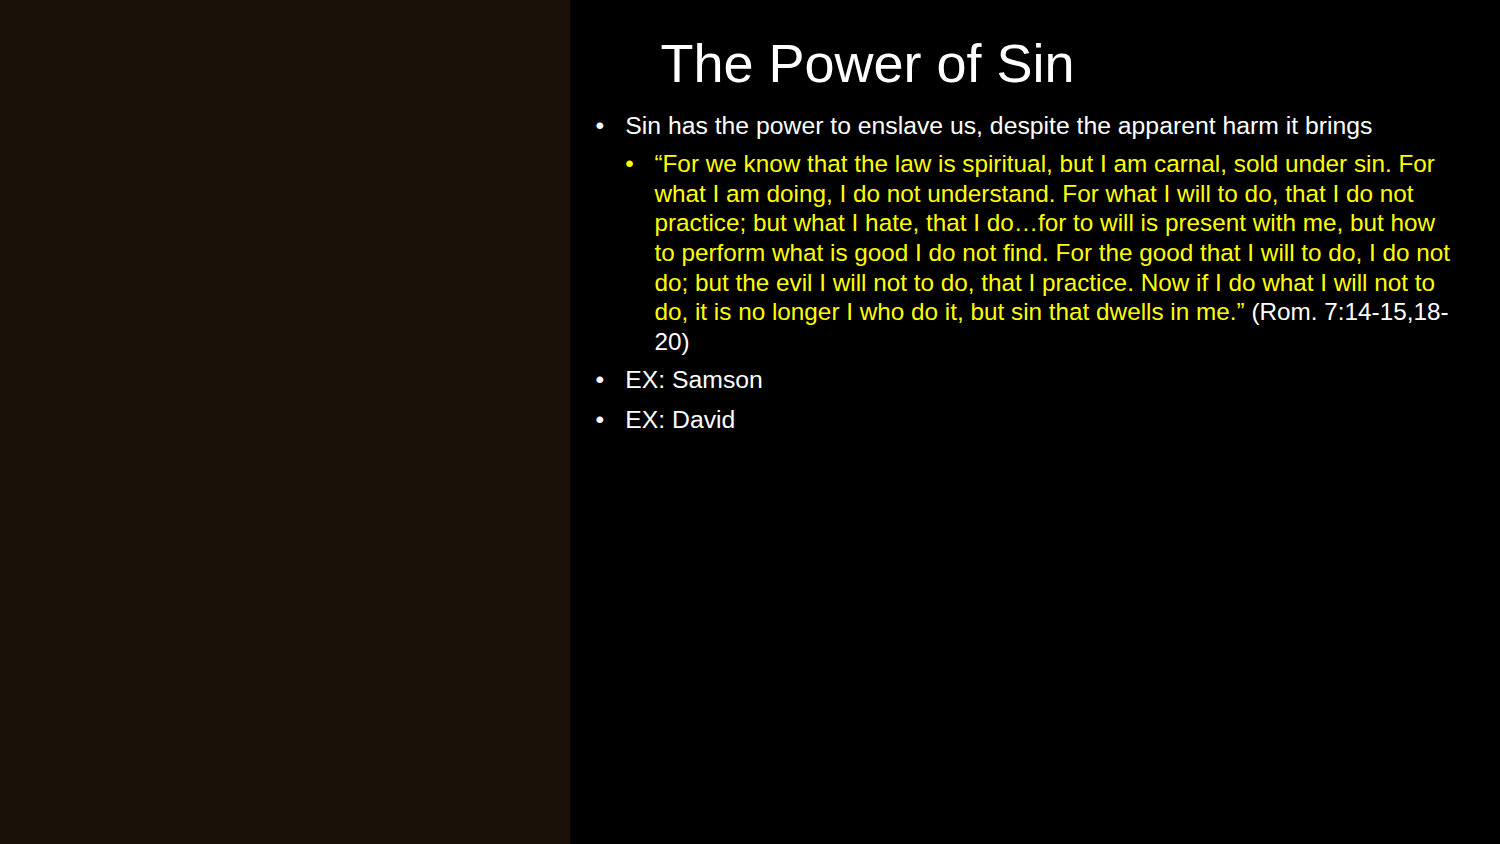The Power of Sin
Sin has the power to enslave us, despite the apparent harm it brings
“For we know that the law is spiritual, but I am carnal, sold under sin. For what I am doing, I do not understand. For what I will to do, that I do not practice; but what I hate, that I do…for to will is present with me, but how to perform what is good I do not find. For the good that I will to do, I do not do; but the evil I will not to do, that I practice. Now if I do what I will not to do, it is no longer I who do it, but sin that dwells in me.” (Rom. 7:14-15,18-20)
EX: Samson
EX: David